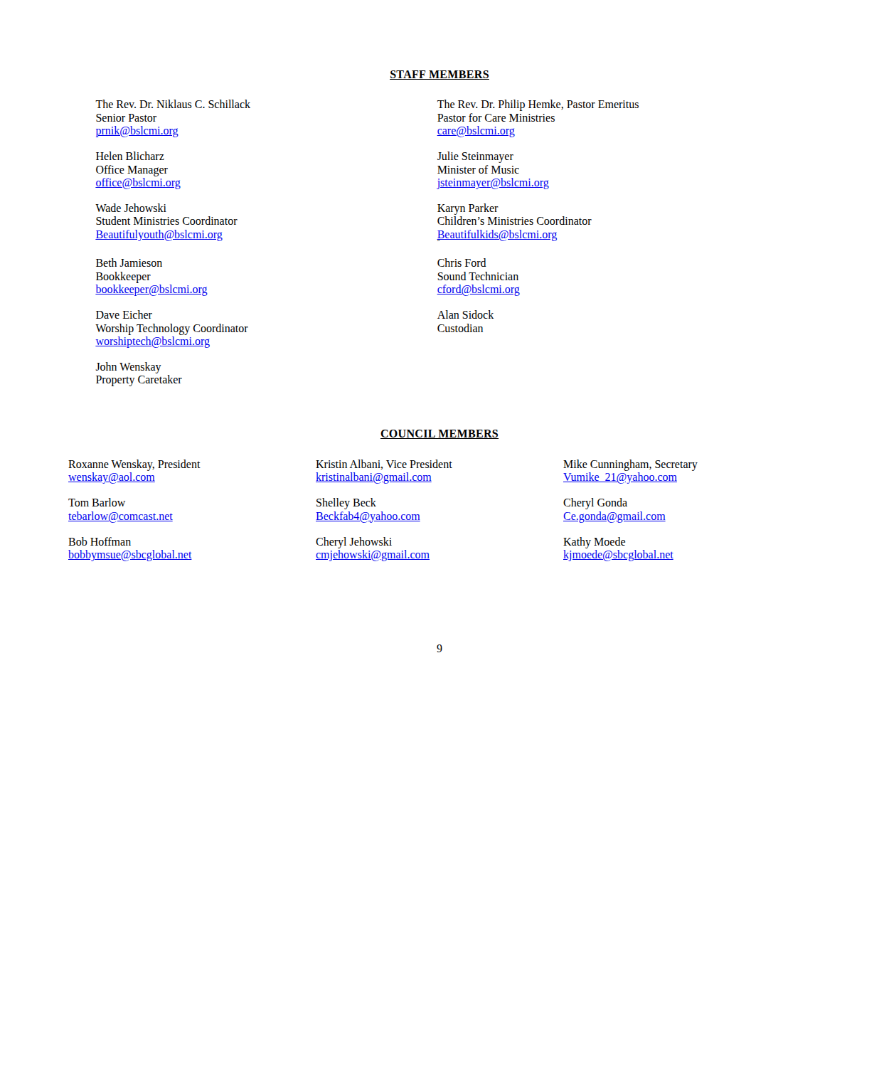STAFF MEMBERS
| The Rev. Dr. Niklaus C. Schillack Senior Pastor prnik@bslcmi.org | The Rev. Dr. Philip Hemke, Pastor Emeritus Pastor for Care Ministries care@bslcmi.org |
| Helen Blicharz Office Manager office@bslcmi.org | Julie Steinmayer Minister of Music jsteinmayer@bslcmi.org |
| Wade Jehowski Student Ministries Coordinator Beautifulyouth@bslcmi.org | Karyn Parker Children’s Ministries Coordinator Beautifulkids@bslcmi.org ” |
| Beth Jamieson Bookkeeper bookkeeper@bslcmi.org | Chris Ford Sound Technician cford@bslcmi.org |
| Dave Eicher Worship Technology Coordinator worshiptech@bslcmi.org | Alan Sidock Custodian |
| John Wenskay Property Caretaker | |
COUNCIL MEMBERS
| Roxanne Wenskay, President wenskay@aol.com | Kristin Albani, Vice President kristinalbani@gmail.com | Mike Cunningham, Secretary Vumike_21@yahoo.com |
| Tom Barlow tebarlow@comcast.net | Shelley Beck Beckfab4@yahoo.com | Cheryl Gonda Ce.gonda@gmail.com |
| Bob Hoffman bobbymsue@sbcglobal.net | Cheryl Jehowski cmjehowski@gmail.com | Kathy Moede kjmoede@sbcglobal.net |
9